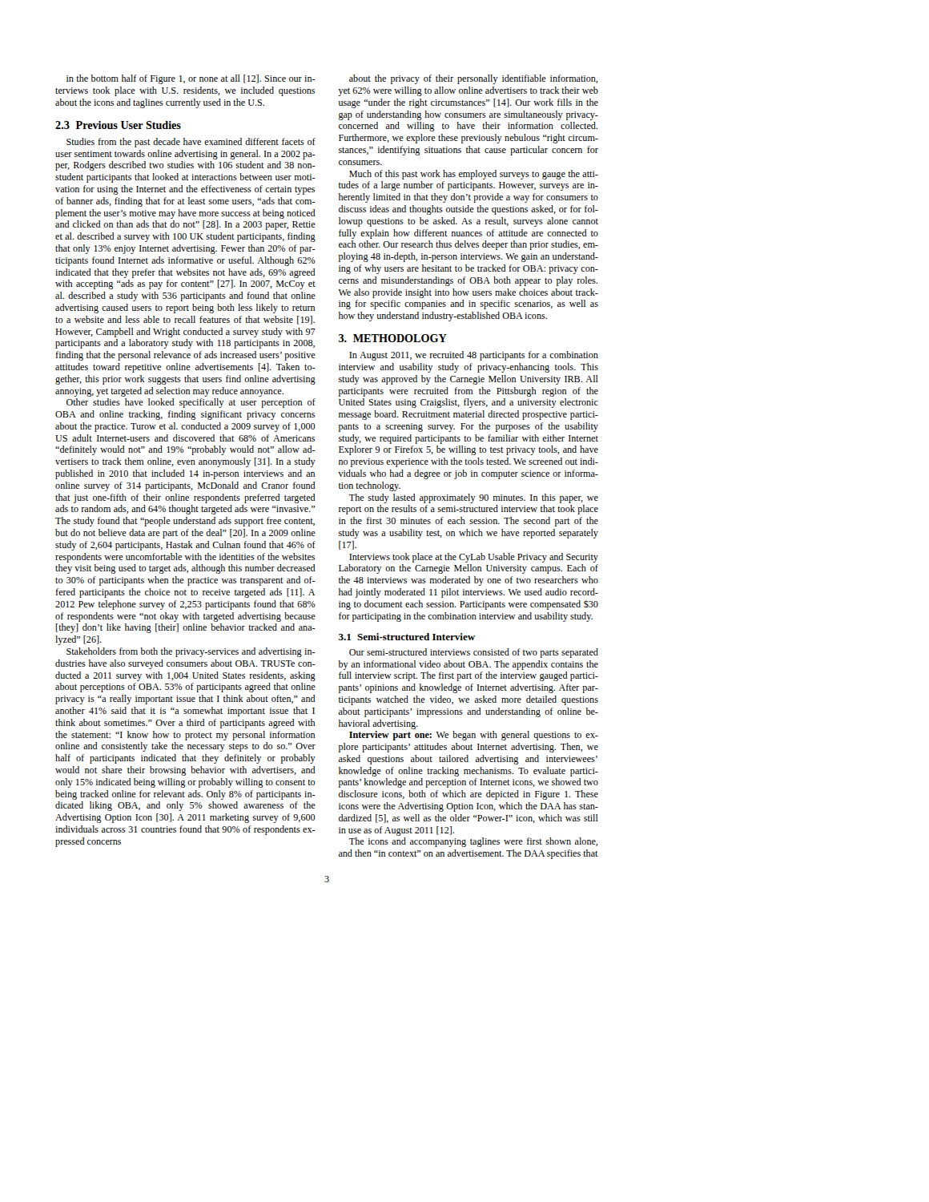in the bottom half of Figure 1, or none at all [12]. Since our interviews took place with U.S. residents, we included questions about the icons and taglines currently used in the U.S.
2.3 Previous User Studies
Studies from the past decade have examined different facets of user sentiment towards online advertising in general. In a 2002 paper, Rodgers described two studies with 106 student and 38 non-student participants that looked at interactions between user motivation for using the Internet and the effectiveness of certain types of banner ads, finding that for at least some users, “ads that complement the user’s motive may have more success at being noticed and clicked on than ads that do not” [28]. In a 2003 paper, Rettie et al. described a survey with 100 UK student participants, finding that only 13% enjoy Internet advertising. Fewer than 20% of participants found Internet ads informative or useful. Although 62% indicated that they prefer that websites not have ads, 69% agreed with accepting “ads as pay for content” [27]. In 2007, McCoy et al. described a study with 536 participants and found that online advertising caused users to report being both less likely to return to a website and less able to recall features of that website [19]. However, Campbell and Wright conducted a survey study with 97 participants and a laboratory study with 118 participants in 2008, finding that the personal relevance of ads increased users’ positive attitudes toward repetitive online advertisements [4]. Taken together, this prior work suggests that users find online advertising annoying, yet targeted ad selection may reduce annoyance.
Other studies have looked specifically at user perception of OBA and online tracking, finding significant privacy concerns about the practice. Turow et al. conducted a 2009 survey of 1,000 US adult Internet-users and discovered that 68% of Americans “definitely would not” and 19% “probably would not” allow advertisers to track them online, even anonymously [31]. In a study published in 2010 that included 14 in-person interviews and an online survey of 314 participants, McDonald and Cranor found that just one-fifth of their online respondents preferred targeted ads to random ads, and 64% thought targeted ads were “invasive.” The study found that “people understand ads support free content, but do not believe data are part of the deal” [20]. In a 2009 online study of 2,604 participants, Hastak and Culnan found that 46% of respondents were uncomfortable with the identities of the websites they visit being used to target ads, although this number decreased to 30% of participants when the practice was transparent and offered participants the choice not to receive targeted ads [11]. A 2012 Pew telephone survey of 2,253 participants found that 68% of respondents were “not okay with targeted advertising because [they] don’t like having [their] online behavior tracked and analyzed” [26].
Stakeholders from both the privacy-services and advertising industries have also surveyed consumers about OBA. TRUSTe conducted a 2011 survey with 1,004 United States residents, asking about perceptions of OBA. 53% of participants agreed that online privacy is “a really important issue that I think about often,” and another 41% said that it is “a somewhat important issue that I think about sometimes.” Over a third of participants agreed with the statement: “I know how to protect my personal information online and consistently take the necessary steps to do so.” Over half of participants indicated that they definitely or probably would not share their browsing behavior with advertisers, and only 15% indicated being willing or probably willing to consent to being tracked online for relevant ads. Only 8% of participants indicated liking OBA, and only 5% showed awareness of the Advertising Option Icon [30]. A 2011 marketing survey of 9,600 individuals across 31 countries found that 90% of respondents expressed concerns
about the privacy of their personally identifiable information, yet 62% were willing to allow online advertisers to track their web usage “under the right circumstances” [14]. Our work fills in the gap of understanding how consumers are simultaneously privacy-concerned and willing to have their information collected. Furthermore, we explore these previously nebulous “right circumstances,” identifying situations that cause particular concern for consumers.
Much of this past work has employed surveys to gauge the attitudes of a large number of participants. However, surveys are inherently limited in that they don’t provide a way for consumers to discuss ideas and thoughts outside the questions asked, or for followup questions to be asked. As a result, surveys alone cannot fully explain how different nuances of attitude are connected to each other. Our research thus delves deeper than prior studies, employing 48 in-depth, in-person interviews. We gain an understanding of why users are hesitant to be tracked for OBA: privacy concerns and misunderstandings of OBA both appear to play roles. We also provide insight into how users make choices about tracking for specific companies and in specific scenarios, as well as how they understand industry-established OBA icons.
3. METHODOLOGY
In August 2011, we recruited 48 participants for a combination interview and usability study of privacy-enhancing tools. This study was approved by the Carnegie Mellon University IRB. All participants were recruited from the Pittsburgh region of the United States using Craigslist, flyers, and a university electronic message board. Recruitment material directed prospective participants to a screening survey. For the purposes of the usability study, we required participants to be familiar with either Internet Explorer 9 or Firefox 5, be willing to test privacy tools, and have no previous experience with the tools tested. We screened out individuals who had a degree or job in computer science or information technology.
The study lasted approximately 90 minutes. In this paper, we report on the results of a semi-structured interview that took place in the first 30 minutes of each session. The second part of the study was a usability test, on which we have reported separately [17].
Interviews took place at the CyLab Usable Privacy and Security Laboratory on the Carnegie Mellon University campus. Each of the 48 interviews was moderated by one of two researchers who had jointly moderated 11 pilot interviews. We used audio recording to document each session. Participants were compensated $30 for participating in the combination interview and usability study.
3.1 Semi-structured Interview
Our semi-structured interviews consisted of two parts separated by an informational video about OBA. The appendix contains the full interview script. The first part of the interview gauged participants’ opinions and knowledge of Internet advertising. After participants watched the video, we asked more detailed questions about participants’ impressions and understanding of online behavioral advertising.
Interview part one: We began with general questions to explore participants’ attitudes about Internet advertising. Then, we asked questions about tailored advertising and interviewees’ knowledge of online tracking mechanisms. To evaluate participants’ knowledge and perception of Internet icons, we showed two disclosure icons, both of which are depicted in Figure 1. These icons were the Advertising Option Icon, which the DAA has standardized [5], as well as the older “Power-I” icon, which was still in use as of August 2011 [12].
The icons and accompanying taglines were first shown alone, and then “in context” on an advertisement. The DAA specifies that
3